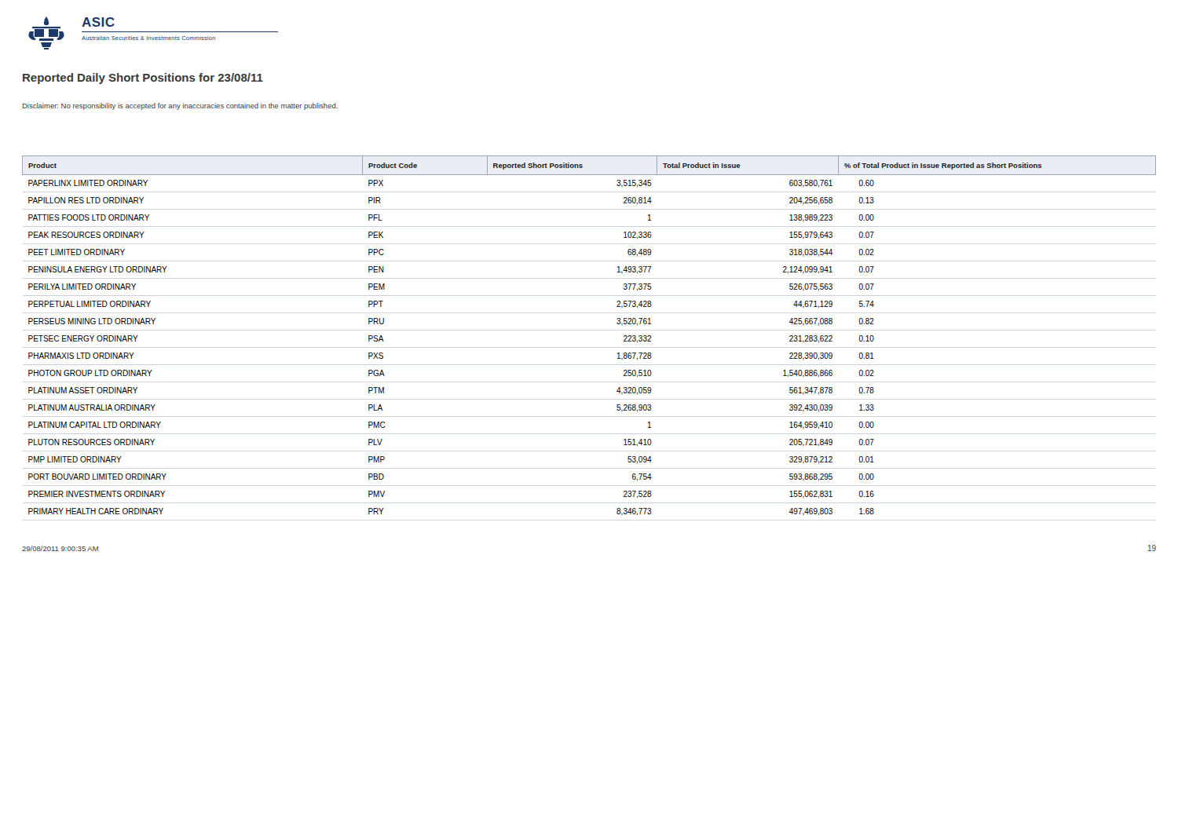ASIC
Australian Securities & Investments Commission
Reported Daily Short Positions for 23/08/11
Disclaimer: No responsibility is accepted for any inaccuracies contained in the matter published.
| Product | Product Code | Reported Short Positions | Total Product in Issue | % of Total Product in Issue Reported as Short Positions |
| --- | --- | --- | --- | --- |
| PAPERLINX LIMITED ORDINARY | PPX | 3,515,345 | 603,580,761 | 0.60 |
| PAPILLON RES LTD ORDINARY | PIR | 260,814 | 204,256,658 | 0.13 |
| PATTIES FOODS LTD ORDINARY | PFL | 1 | 138,989,223 | 0.00 |
| PEAK RESOURCES ORDINARY | PEK | 102,336 | 155,979,643 | 0.07 |
| PEET LIMITED ORDINARY | PPC | 68,489 | 318,038,544 | 0.02 |
| PENINSULA ENERGY LTD ORDINARY | PEN | 1,493,377 | 2,124,099,941 | 0.07 |
| PERILYA LIMITED ORDINARY | PEM | 377,375 | 526,075,563 | 0.07 |
| PERPETUAL LIMITED ORDINARY | PPT | 2,573,428 | 44,671,129 | 5.74 |
| PERSEUS MINING LTD ORDINARY | PRU | 3,520,761 | 425,667,088 | 0.82 |
| PETSEC ENERGY ORDINARY | PSA | 223,332 | 231,283,622 | 0.10 |
| PHARMAXIS LTD ORDINARY | PXS | 1,867,728 | 228,390,309 | 0.81 |
| PHOTON GROUP LTD ORDINARY | PGA | 250,510 | 1,540,886,866 | 0.02 |
| PLATINUM ASSET ORDINARY | PTM | 4,320,059 | 561,347,878 | 0.78 |
| PLATINUM AUSTRALIA ORDINARY | PLA | 5,268,903 | 392,430,039 | 1.33 |
| PLATINUM CAPITAL LTD ORDINARY | PMC | 1 | 164,959,410 | 0.00 |
| PLUTON RESOURCES ORDINARY | PLV | 151,410 | 205,721,849 | 0.07 |
| PMP LIMITED ORDINARY | PMP | 53,094 | 329,879,212 | 0.01 |
| PORT BOUVARD LIMITED ORDINARY | PBD | 6,754 | 593,868,295 | 0.00 |
| PREMIER INVESTMENTS ORDINARY | PMV | 237,528 | 155,062,831 | 0.16 |
| PRIMARY HEALTH CARE ORDINARY | PRY | 8,346,773 | 497,469,803 | 1.68 |
29/08/2011 9:00:35 AM
19